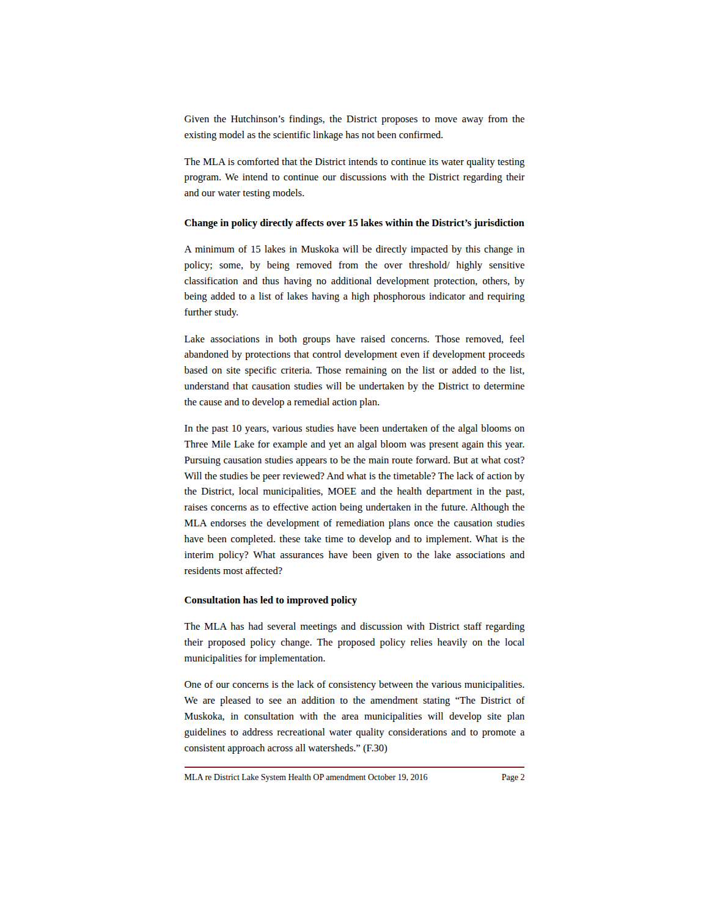Given the Hutchinson’s findings, the District proposes to move away from the existing model as the scientific linkage has not been confirmed.
The MLA is comforted that the District intends to continue its water quality testing program. We intend to continue our discussions with the District regarding their and our water testing models.
Change in policy directly affects over 15 lakes within the District’s jurisdiction
A minimum of 15 lakes in Muskoka will be directly impacted by this change in policy; some, by being removed from the over threshold/ highly sensitive classification and thus having no additional development protection, others, by being added to a list of lakes having a high phosphorous indicator and requiring further study.
Lake associations in both groups have raised concerns. Those removed, feel abandoned by protections that control development even if development proceeds based on site specific criteria. Those remaining on the list or added to the list, understand that causation studies will be undertaken by the District to determine the cause and to develop a remedial action plan.
In the past 10 years, various studies have been undertaken of the algal blooms on Three Mile Lake for example and yet an algal bloom was present again this year. Pursuing causation studies appears to be the main route forward. But at what cost? Will the studies be peer reviewed? And what is the timetable? The lack of action by the District, local municipalities, MOEE and the health department in the past, raises concerns as to effective action being undertaken in the future. Although the MLA endorses the development of remediation plans once the causation studies have been completed. these take time to develop and to implement. What is the interim policy? What assurances have been given to the lake associations and residents most affected?
Consultation has led to improved policy
The MLA has had several meetings and discussion with District staff regarding their proposed policy change. The proposed policy relies heavily on the local municipalities for implementation.
One of our concerns is the lack of consistency between the various municipalities. We are pleased to see an addition to the amendment stating “The District of Muskoka, in consultation with the area municipalities will develop site plan guidelines to address recreational water quality considerations and to promote a consistent approach across all watersheds.” (F.30)
MLA re District Lake System Health OP amendment October 19, 2016
Page 2